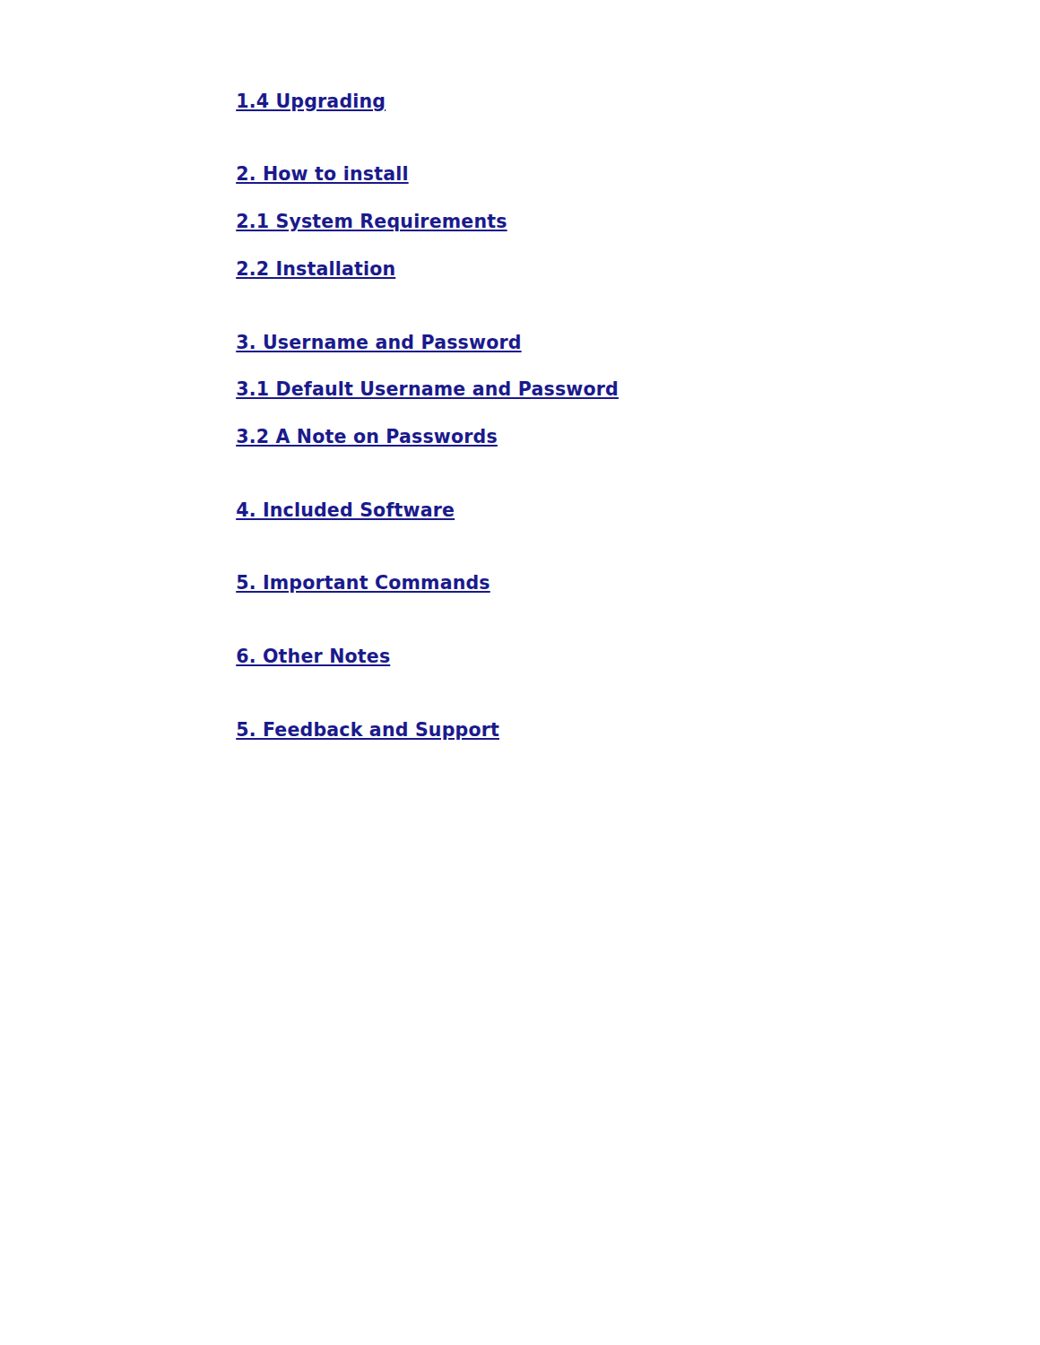1.4 Upgrading
2. How to install
2.1 System Requirements
2.2 Installation
3. Username and Password
3.1 Default Username and Password
3.2 A Note on Passwords
4. Included Software
5. Important Commands
6. Other Notes
5. Feedback and Support